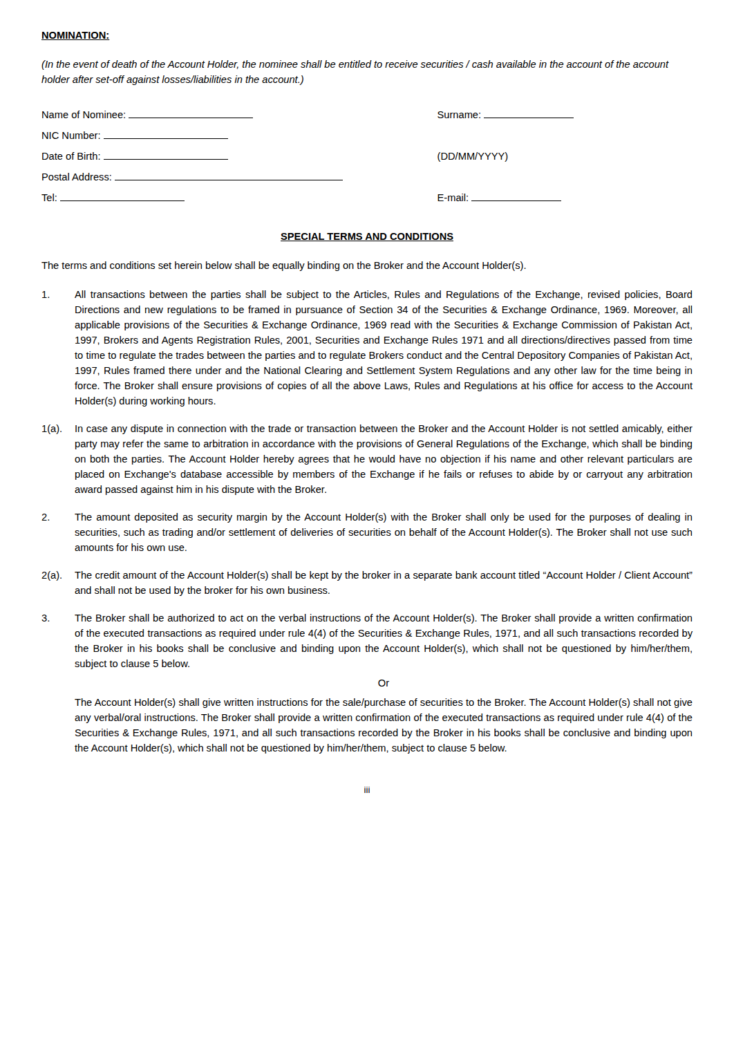NOMINATION:
(In the event of death of the Account Holder, the nominee shall be entitled to receive securities / cash available in the account of the account holder after set-off against losses/liabilities in the account.)
| Name of Nominee: | Surname: |
| NIC Number: |
| Date of Birth: | (DD/MM/YYYY) |
| Postal Address: |
| Tel: | E-mail: |
SPECIAL TERMS AND CONDITIONS
The terms and conditions set herein below shall be equally binding on the Broker and the Account Holder(s).
1. All transactions between the parties shall be subject to the Articles, Rules and Regulations of the Exchange, revised policies, Board Directions and new regulations to be framed in pursuance of Section 34 of the Securities & Exchange Ordinance, 1969. Moreover, all applicable provisions of the Securities & Exchange Ordinance, 1969 read with the Securities & Exchange Commission of Pakistan Act, 1997, Brokers and Agents Registration Rules, 2001, Securities and Exchange Rules 1971 and all directions/directives passed from time to time to regulate the trades between the parties and to regulate Brokers conduct and the Central Depository Companies of Pakistan Act, 1997, Rules framed there under and the National Clearing and Settlement System Regulations and any other law for the time being in force. The Broker shall ensure provisions of copies of all the above Laws, Rules and Regulations at his office for access to the Account Holder(s) during working hours.
1(a). In case any dispute in connection with the trade or transaction between the Broker and the Account Holder is not settled amicably, either party may refer the same to arbitration in accordance with the provisions of General Regulations of the Exchange, which shall be binding on both the parties. The Account Holder hereby agrees that he would have no objection if his name and other relevant particulars are placed on Exchange's database accessible by members of the Exchange if he fails or refuses to abide by or carryout any arbitration award passed against him in his dispute with the Broker.
2. The amount deposited as security margin by the Account Holder(s) with the Broker shall only be used for the purposes of dealing in securities, such as trading and/or settlement of deliveries of securities on behalf of the Account Holder(s). The Broker shall not use such amounts for his own use.
2(a). The credit amount of the Account Holder(s) shall be kept by the broker in a separate bank account titled “Account Holder / Client Account” and shall not be used by the broker for his own business.
3. The Broker shall be authorized to act on the verbal instructions of the Account Holder(s). The Broker shall provide a written confirmation of the executed transactions as required under rule 4(4) of the Securities & Exchange Rules, 1971, and all such transactions recorded by the Broker in his books shall be conclusive and binding upon the Account Holder(s), which shall not be questioned by him/her/them, subject to clause 5 below.
Or
The Account Holder(s) shall give written instructions for the sale/purchase of securities to the Broker. The Account Holder(s) shall not give any verbal/oral instructions. The Broker shall provide a written confirmation of the executed transactions as required under rule 4(4) of the Securities & Exchange Rules, 1971, and all such transactions recorded by the Broker in his books shall be conclusive and binding upon the Account Holder(s), which shall not be questioned by him/her/them, subject to clause 5 below.
iii